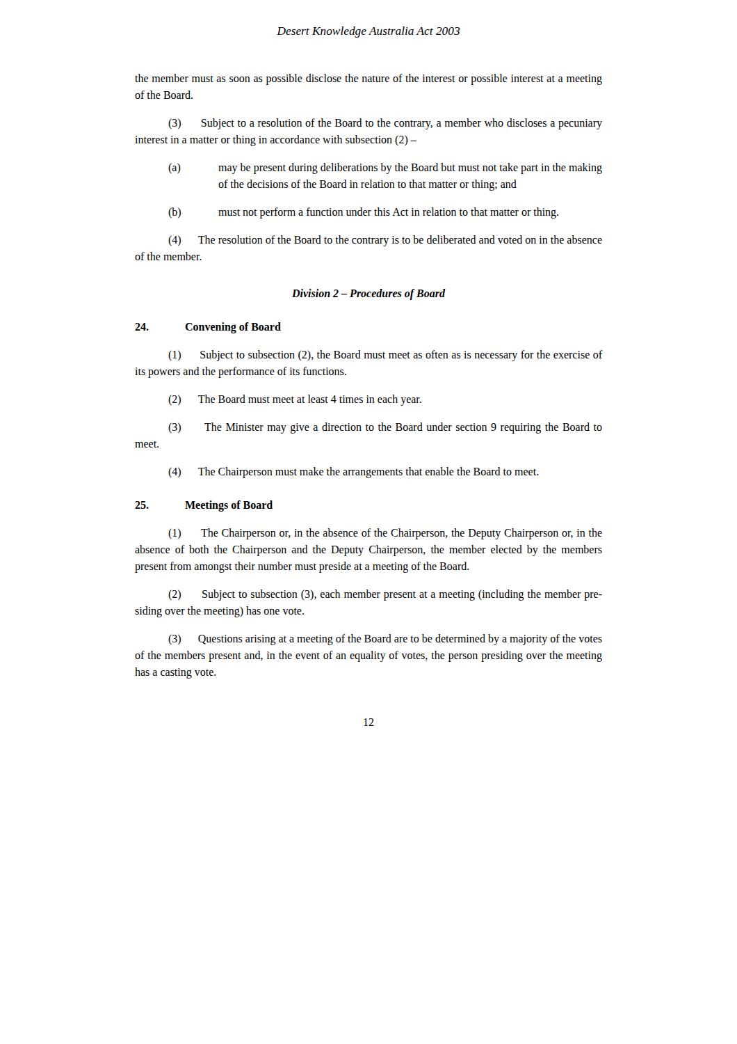Desert Knowledge Australia Act 2003
the member must as soon as possible disclose the nature of the interest or possible interest at a meeting of the Board.
(3) Subject to a resolution of the Board to the contrary, a member who discloses a pecuniary interest in a matter or thing in accordance with subsection (2) –
(a) may be present during deliberations by the Board but must not take part in the making of the decisions of the Board in relation to that matter or thing; and
(b) must not perform a function under this Act in relation to that matter or thing.
(4) The resolution of the Board to the contrary is to be deliberated and voted on in the absence of the member.
Division 2 – Procedures of Board
24. Convening of Board
(1) Subject to subsection (2), the Board must meet as often as is necessary for the exercise of its powers and the performance of its functions.
(2) The Board must meet at least 4 times in each year.
(3) The Minister may give a direction to the Board under section 9 requiring the Board to meet.
(4) The Chairperson must make the arrangements that enable the Board to meet.
25. Meetings of Board
(1) The Chairperson or, in the absence of the Chairperson, the Deputy Chairperson or, in the absence of both the Chairperson and the Deputy Chairperson, the member elected by the members present from amongst their number must preside at a meeting of the Board.
(2) Subject to subsection (3), each member present at a meeting (including the member presiding over the meeting) has one vote.
(3) Questions arising at a meeting of the Board are to be determined by a majority of the votes of the members present and, in the event of an equality of votes, the person presiding over the meeting has a casting vote.
12